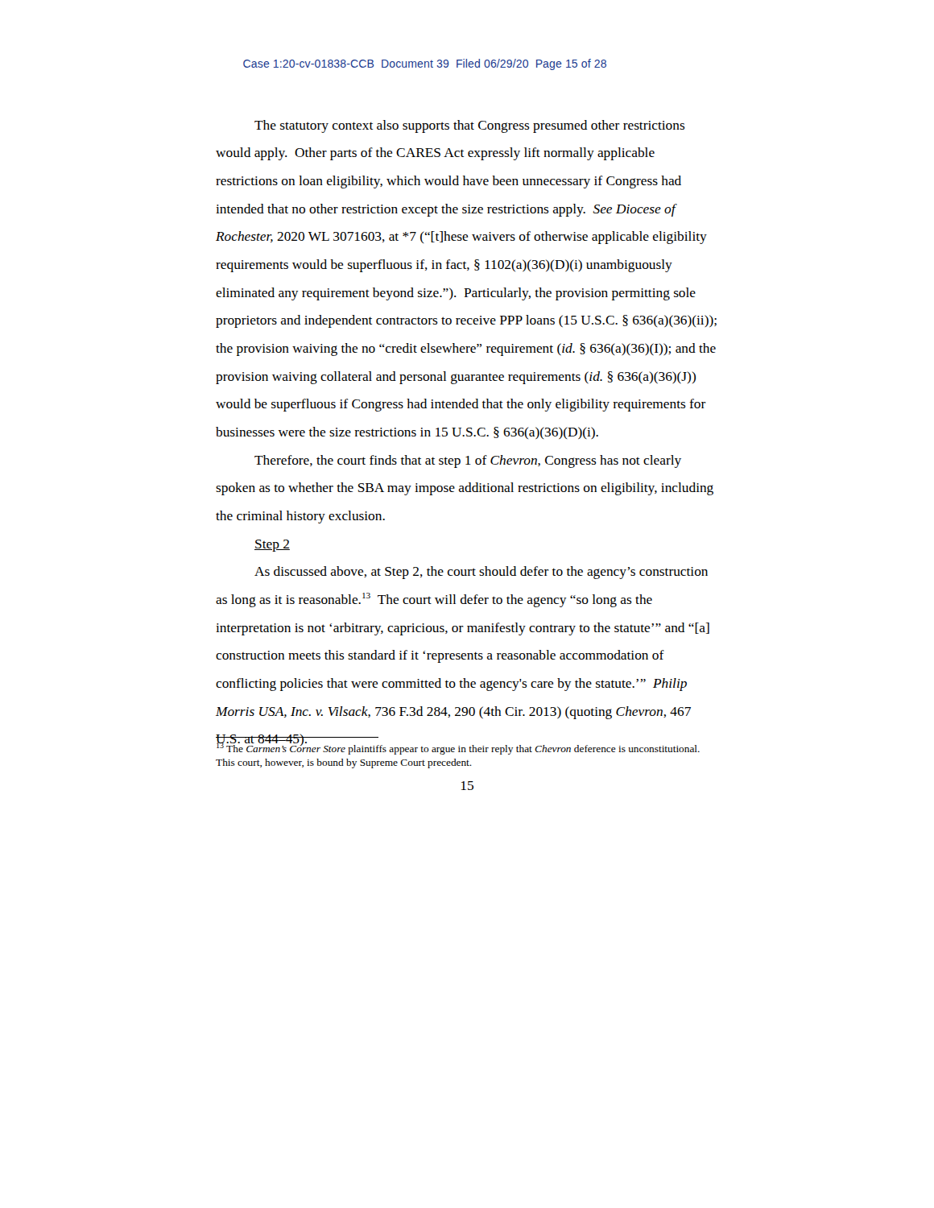Case 1:20-cv-01838-CCB Document 39 Filed 06/29/20 Page 15 of 28
The statutory context also supports that Congress presumed other restrictions would apply. Other parts of the CARES Act expressly lift normally applicable restrictions on loan eligibility, which would have been unnecessary if Congress had intended that no other restriction except the size restrictions apply. See Diocese of Rochester, 2020 WL 3071603, at *7 (“[t]hese waivers of otherwise applicable eligibility requirements would be superfluous if, in fact, § 1102(a)(36)(D)(i) unambiguously eliminated any requirement beyond size.”). Particularly, the provision permitting sole proprietors and independent contractors to receive PPP loans (15 U.S.C. § 636(a)(36)(ii)); the provision waiving the no “credit elsewhere” requirement (id. § 636(a)(36)(I)); and the provision waiving collateral and personal guarantee requirements (id. § 636(a)(36)(J)) would be superfluous if Congress had intended that the only eligibility requirements for businesses were the size restrictions in 15 U.S.C. § 636(a)(36)(D)(i).
Therefore, the court finds that at step 1 of Chevron, Congress has not clearly spoken as to whether the SBA may impose additional restrictions on eligibility, including the criminal history exclusion.
Step 2
As discussed above, at Step 2, the court should defer to the agency’s construction as long as it is reasonable.13 The court will defer to the agency “so long as the interpretation is not ‘arbitrary, capricious, or manifestly contrary to the statute’” and “[a] construction meets this standard if it ‘represents a reasonable accommodation of conflicting policies that were committed to the agency's care by the statute.’” Philip Morris USA, Inc. v. Vilsack, 736 F.3d 284, 290 (4th Cir. 2013) (quoting Chevron, 467 U.S. at 844–45).
13 The Carmen’s Corner Store plaintiffs appear to argue in their reply that Chevron deference is unconstitutional. This court, however, is bound by Supreme Court precedent.
15